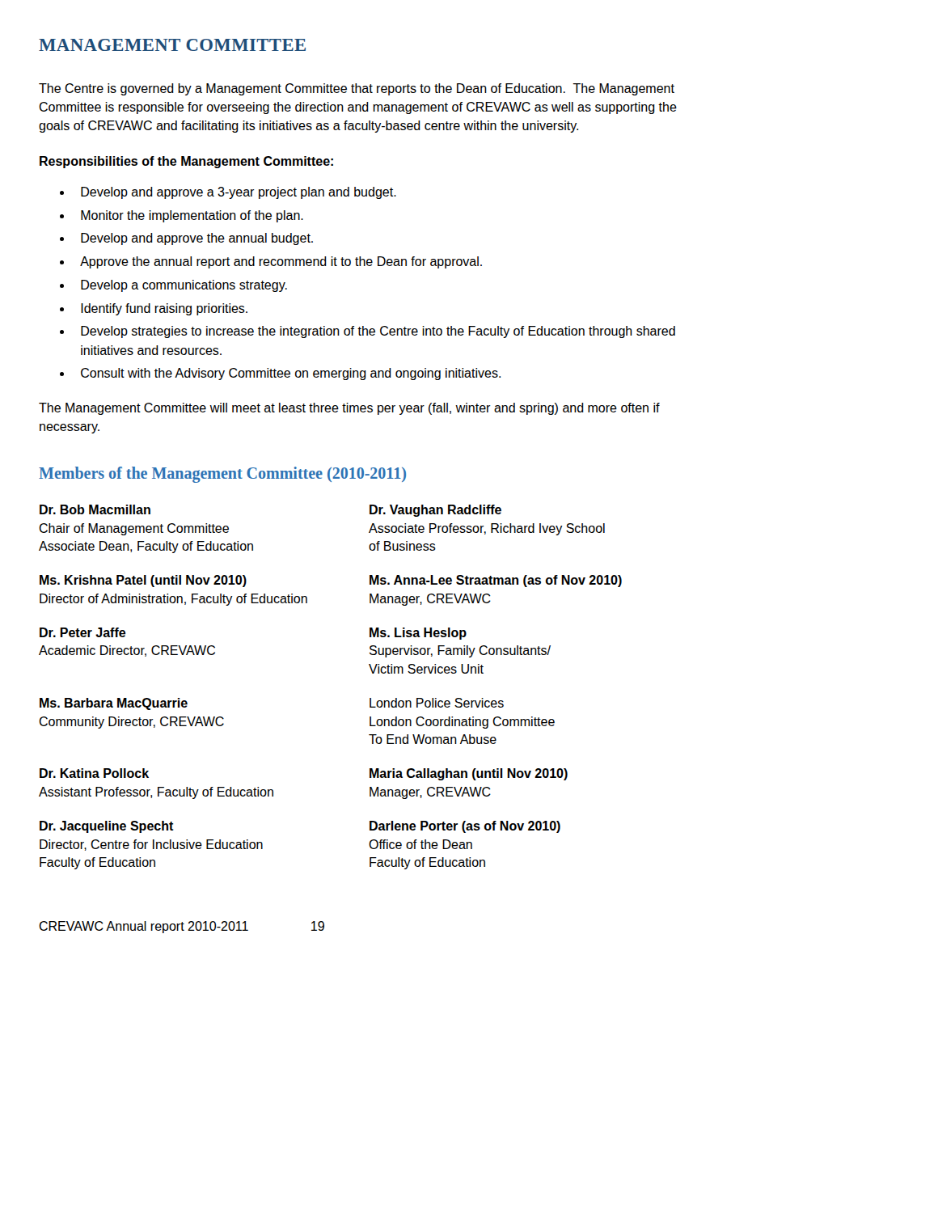MANAGEMENT COMMITTEE
The Centre is governed by a Management Committee that reports to the Dean of Education. The Management Committee is responsible for overseeing the direction and management of CREVAWC as well as supporting the goals of CREVAWC and facilitating its initiatives as a faculty-based centre within the university.
Responsibilities of the Management Committee:
Develop and approve a 3-year project plan and budget.
Monitor the implementation of the plan.
Develop and approve the annual budget.
Approve the annual report and recommend it to the Dean for approval.
Develop a communications strategy.
Identify fund raising priorities.
Develop strategies to increase the integration of the Centre into the Faculty of Education through shared initiatives and resources.
Consult with the Advisory Committee on emerging and ongoing initiatives.
The Management Committee will meet at least three times per year (fall, winter and spring) and more often if necessary.
Members of the Management Committee (2010-2011)
| Dr. Bob Macmillan Chair of Management Committee Associate Dean, Faculty of Education | Dr. Vaughan Radcliffe Associate Professor, Richard Ivey School of Business |
| Ms. Krishna Patel (until Nov 2010) Director of Administration, Faculty of Education | Ms. Anna-Lee Straatman (as of Nov 2010) Manager, CREVAWC |
| Dr. Peter Jaffe Academic Director, CREVAWC | Ms. Lisa Heslop Supervisor, Family Consultants/ Victim Services Unit |
| Ms. Barbara MacQuarrie Community Director, CREVAWC | London Police Services London Coordinating Committee To End Woman Abuse |
| Dr. Katina Pollock Assistant Professor, Faculty of Education | Maria Callaghan (until Nov 2010) Manager, CREVAWC |
| Dr. Jacqueline Specht Director, Centre for Inclusive Education Faculty of Education | Darlene Porter (as of Nov 2010) Office of the Dean Faculty of Education |
CREVAWC Annual report 2010-2011 19